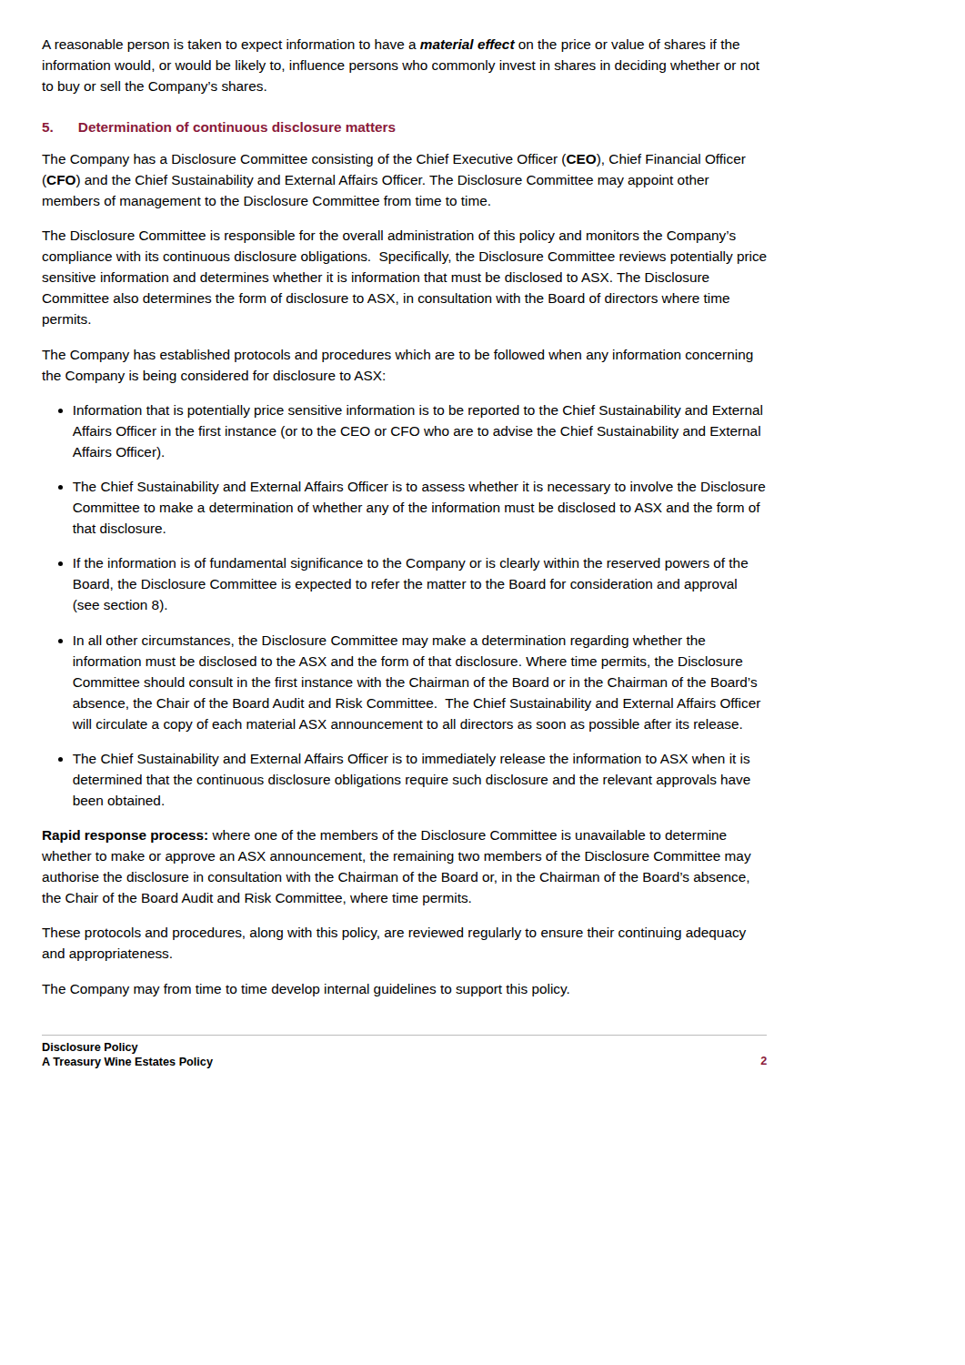A reasonable person is taken to expect information to have a material effect on the price or value of shares if the information would, or would be likely to, influence persons who commonly invest in shares in deciding whether or not to buy or sell the Company’s shares.
5. Determination of continuous disclosure matters
The Company has a Disclosure Committee consisting of the Chief Executive Officer (CEO), Chief Financial Officer (CFO) and the Chief Sustainability and External Affairs Officer. The Disclosure Committee may appoint other members of management to the Disclosure Committee from time to time.
The Disclosure Committee is responsible for the overall administration of this policy and monitors the Company’s compliance with its continuous disclosure obligations. Specifically, the Disclosure Committee reviews potentially price sensitive information and determines whether it is information that must be disclosed to ASX. The Disclosure Committee also determines the form of disclosure to ASX, in consultation with the Board of directors where time permits.
The Company has established protocols and procedures which are to be followed when any information concerning the Company is being considered for disclosure to ASX:
Information that is potentially price sensitive information is to be reported to the Chief Sustainability and External Affairs Officer in the first instance (or to the CEO or CFO who are to advise the Chief Sustainability and External Affairs Officer).
The Chief Sustainability and External Affairs Officer is to assess whether it is necessary to involve the Disclosure Committee to make a determination of whether any of the information must be disclosed to ASX and the form of that disclosure.
If the information is of fundamental significance to the Company or is clearly within the reserved powers of the Board, the Disclosure Committee is expected to refer the matter to the Board for consideration and approval (see section 8).
In all other circumstances, the Disclosure Committee may make a determination regarding whether the information must be disclosed to the ASX and the form of that disclosure. Where time permits, the Disclosure Committee should consult in the first instance with the Chairman of the Board or in the Chairman of the Board’s absence, the Chair of the Board Audit and Risk Committee. The Chief Sustainability and External Affairs Officer will circulate a copy of each material ASX announcement to all directors as soon as possible after its release.
The Chief Sustainability and External Affairs Officer is to immediately release the information to ASX when it is determined that the continuous disclosure obligations require such disclosure and the relevant approvals have been obtained.
Rapid response process: where one of the members of the Disclosure Committee is unavailable to determine whether to make or approve an ASX announcement, the remaining two members of the Disclosure Committee may authorise the disclosure in consultation with the Chairman of the Board or, in the Chairman of the Board’s absence, the Chair of the Board Audit and Risk Committee, where time permits.
These protocols and procedures, along with this policy, are reviewed regularly to ensure their continuing adequacy and appropriateness.
The Company may from time to time develop internal guidelines to support this policy.
Disclosure Policy
A Treasury Wine Estates Policy
2